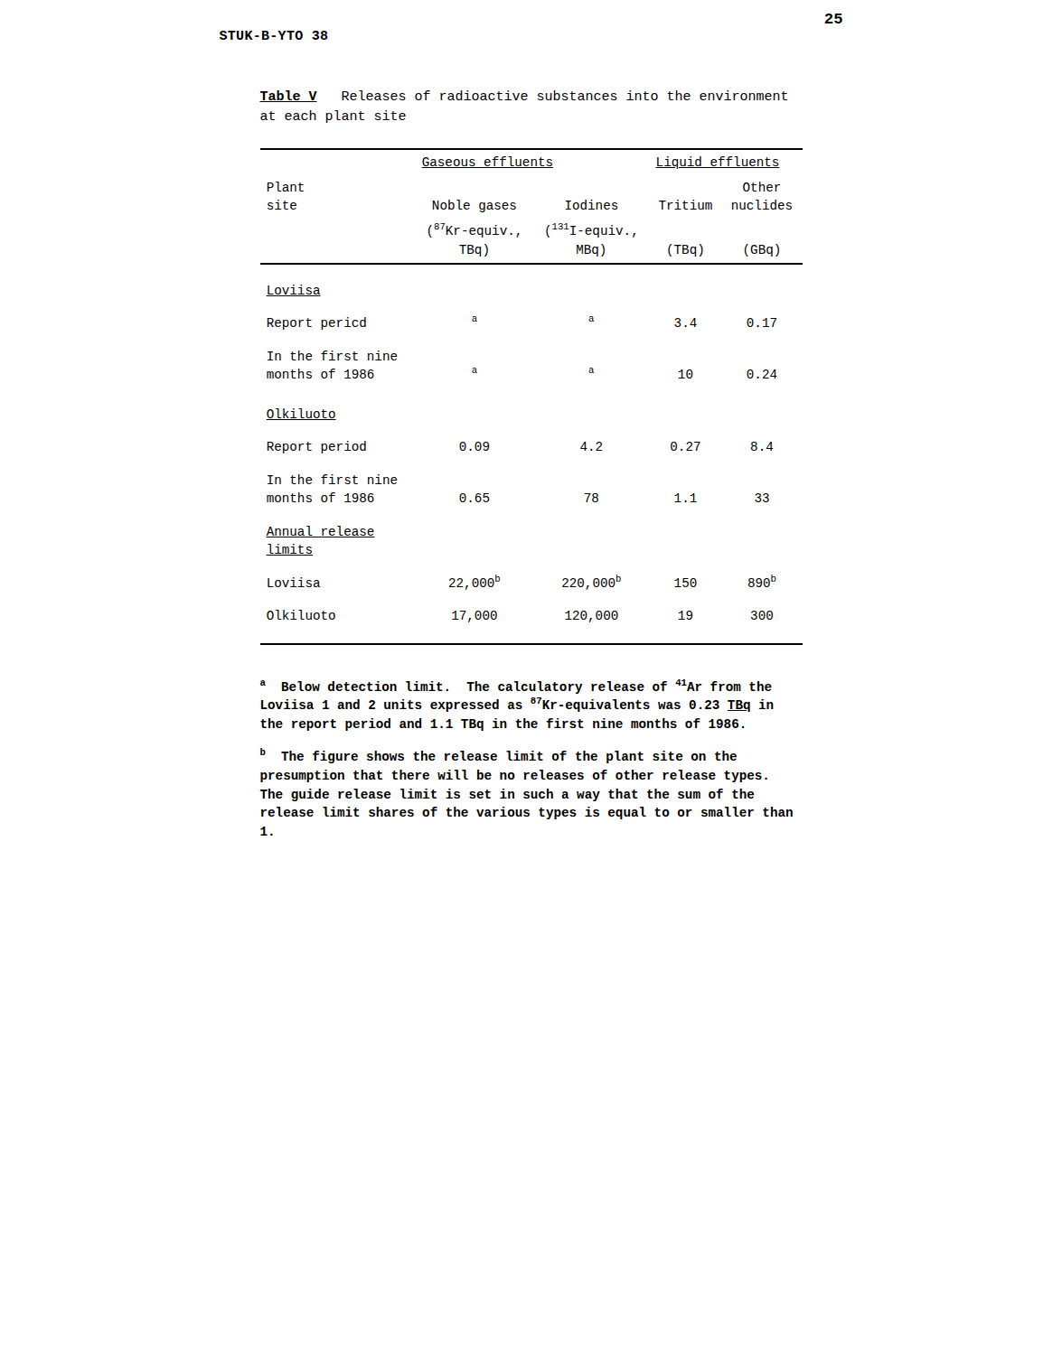STUK-B-YTO 38 25
Table V Releases of radioactive substances into the environment at each plant site
| | Gaseous effluents | Liquid effluents |
| --- | --- | --- |
| Plant site | Noble gases | Iodines | Tritium | Other nuclides |
| | ( 87 Kr-equiv., TBq) | ( 131 I-equiv., MBq) | (TBq) | (GBq) |
| Loviisa | |
| Report pericd | a | a | 3.4 | 0.17 |
| In the first nine months of 1986 | a | a | 10 | 0.24 |
| Olkiluoto | |
| Report period | 0.09 | 4.2 | 0.27 | 8.4 |
| In the first nine months of 1986 | 0.65 | 78 | 1.1 | 33 |
| Annual release limits | |
| Loviisa | 22,000 b | 220,000 b | 150 | 890 b |
| Olkiluoto | 17,000 | 120,000 | 19 | 300 |
a Below detection limit. The calculatory release of 41Ar from the Loviisa 1 and 2 units expressed as 87Kr-equivalents was 0.23 TBq in the report period and 1.1 TBq in the first nine months of 1986.
b The figure shows the release limit of the plant site on the presumption that there will be no releases of other release types. The guide release limit is set in such a way that the sum of the release limit shares of the various types is equal to or smaller than 1.